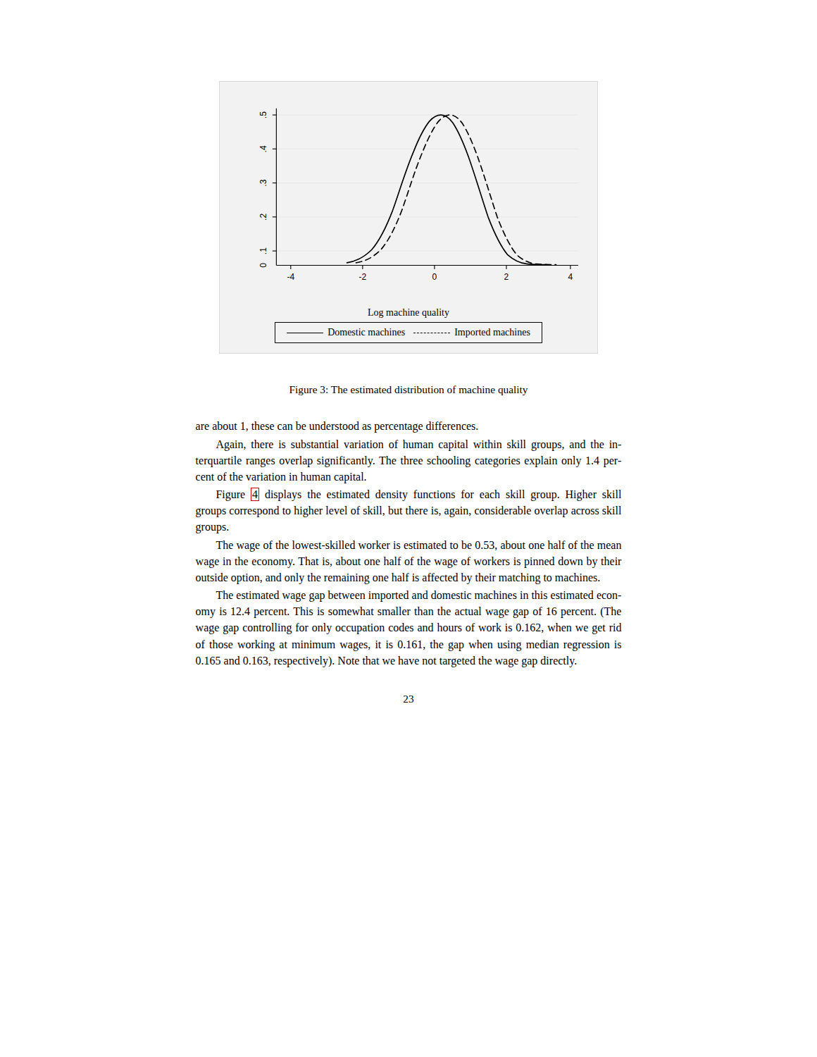.5 .4 .3 .2 .1 0 -4 -2 0 2 4
Log machine quality
| Domestic machines | Imported machines |
Figure 3: The estimated distribution of machine quality
are about 1, these can be understood as percentage differences.
Again, there is substantial variation of human capital within skill groups, and the interquartile ranges overlap significantly. The three schooling categories explain only 1.4 percent of the variation in human capital.
Figure 4 displays the estimated density functions for each skill group. Higher skill groups correspond to higher level of skill, but there is, again, considerable overlap across skill groups.
The wage of the lowest-skilled worker is estimated to be 0.53, about one half of the mean wage in the economy. That is, about one half of the wage of workers is pinned down by their outside option, and only the remaining one half is affected by their matching to machines.
The estimated wage gap between imported and domestic machines in this estimated economy is 12.4 percent. This is somewhat smaller than the actual wage gap of 16 percent. (The wage gap controlling for only occupation codes and hours of work is 0.162, when we get rid of those working at minimum wages, it is 0.161, the gap when using median regression is 0.165 and 0.163, respectively). Note that we have not targeted the wage gap directly.
23